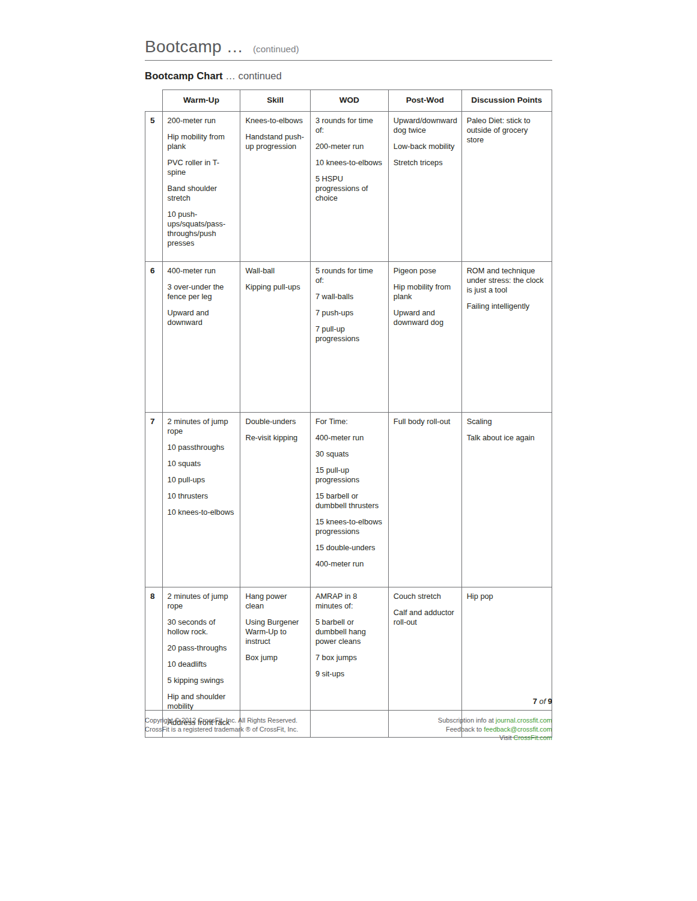Bootcamp … (continued)
Bootcamp Chart … continued
| | Warm-Up | Skill | WOD | Post-Wod | Discussion Points |
| --- | --- | --- | --- | --- | --- |
| 5 | 200-meter run Hip mobility from plank PVC roller in T-spine Band shoulder stretch 10 push-ups/squats/pass-throughs/push presses | Knees-to-elbows Handstand push-up progression | 3 rounds for time of: 200-meter run 10 knees-to-elbows 5 HSPU progressions of choice | Upward/downward dog twice Low-back mobility Stretch triceps | Paleo Diet: stick to outside of grocery store |
| 6 | 400-meter run 3 over-under the fence per leg Upward and downward | Wall-ball Kipping pull-ups | 5 rounds for time of: 7 wall-balls 7 push-ups 7 pull-up progressions | Pigeon pose Hip mobility from plank Upward and downward dog | ROM and technique under stress: the clock is just a tool Failing intelligently |
| 7 | 2 minutes of jump rope 10 passthroughs 10 squats 10 pull-ups 10 thrusters 10 knees-to-elbows | Double-unders Re-visit kipping | For Time: 400-meter run 30 squats 15 pull-up progressions 15 barbell or dumbbell thrusters 15 knees-to-elbows progressions 15 double-unders 400-meter run | Full body roll-out | Scaling Talk about ice again |
| 8 | 2 minutes of jump rope 30 seconds of hollow rock. 20 pass-throughs 10 deadlifts 5 kipping swings Hip and shoulder mobility Address front rack | Hang power clean Using Burgener Warm-Up to instruct Box jump | AMRAP in 8 minutes of: 5 barbell or dumbbell hang power cleans 7 box jumps 9 sit-ups | Couch stretch Calf and adductor roll-out | Hip pop |
7 of 9
Copyright © 2012 CrossFit, Inc. All Rights Reserved.
CrossFit is a registered trademark ® of CrossFit, Inc.
Subscription info at journal.crossfit.com
Feedback to feedback@crossfit.com
Visit CrossFit.com